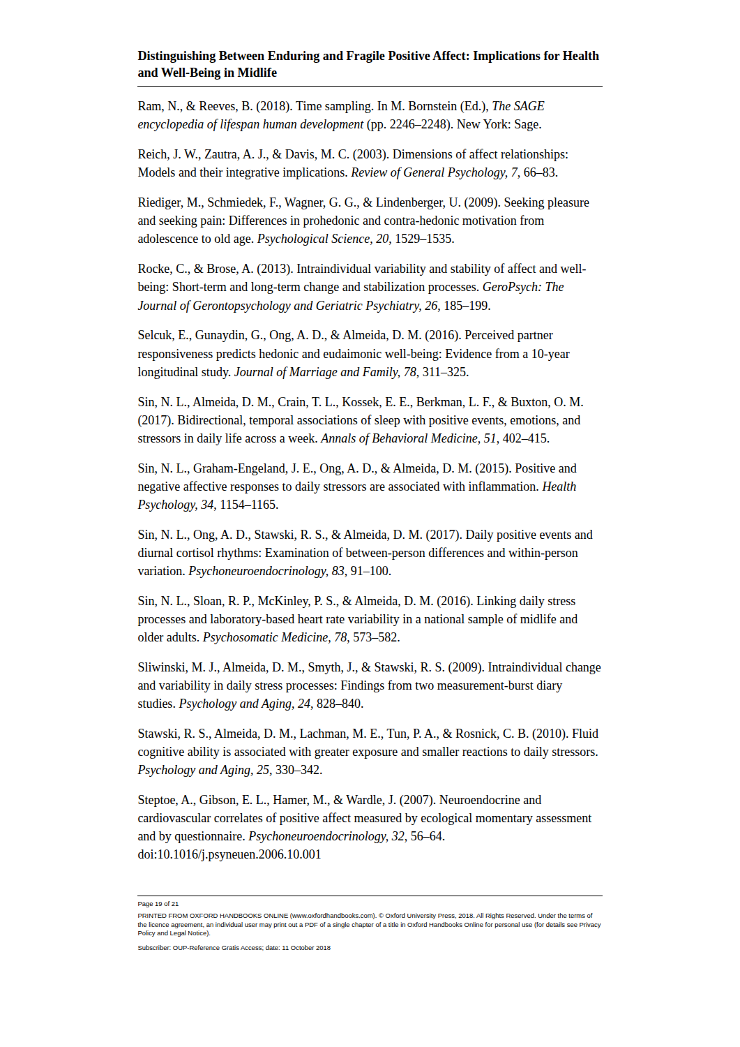Distinguishing Between Enduring and Fragile Positive Affect: Implications for Health and Well-Being in Midlife
Ram, N., & Reeves, B. (2018). Time sampling. In M. Bornstein (Ed.), The SAGE encyclopedia of lifespan human development (pp. 2246–2248). New York: Sage.
Reich, J. W., Zautra, A. J., & Davis, M. C. (2003). Dimensions of affect relationships: Models and their integrative implications. Review of General Psychology, 7, 66–83.
Riediger, M., Schmiedek, F., Wagner, G. G., & Lindenberger, U. (2009). Seeking pleasure and seeking pain: Differences in prohedonic and contra-hedonic motivation from adolescence to old age. Psychological Science, 20, 1529–1535.
Rocke, C., & Brose, A. (2013). Intraindividual variability and stability of affect and well-being: Short-term and long-term change and stabilization processes. GeroPsych: The Journal of Gerontopsychology and Geriatric Psychiatry, 26, 185–199.
Selcuk, E., Gunaydin, G., Ong, A. D., & Almeida, D. M. (2016). Perceived partner responsiveness predicts hedonic and eudaimonic well-being: Evidence from a 10-year longitudinal study. Journal of Marriage and Family, 78, 311–325.
Sin, N. L., Almeida, D. M., Crain, T. L., Kossek, E. E., Berkman, L. F., & Buxton, O. M. (2017). Bidirectional, temporal associations of sleep with positive events, emotions, and stressors in daily life across a week. Annals of Behavioral Medicine, 51, 402–415.
Sin, N. L., Graham-Engeland, J. E., Ong, A. D., & Almeida, D. M. (2015). Positive and negative affective responses to daily stressors are associated with inflammation. Health Psychology, 34, 1154–1165.
Sin, N. L., Ong, A. D., Stawski, R. S., & Almeida, D. M. (2017). Daily positive events and diurnal cortisol rhythms: Examination of between-person differences and within-person variation. Psychoneuroendocrinology, 83, 91–100.
Sin, N. L., Sloan, R. P., McKinley, P. S., & Almeida, D. M. (2016). Linking daily stress processes and laboratory-based heart rate variability in a national sample of midlife and older adults. Psychosomatic Medicine, 78, 573–582.
Sliwinski, M. J., Almeida, D. M., Smyth, J., & Stawski, R. S. (2009). Intraindividual change and variability in daily stress processes: Findings from two measurement-burst diary studies. Psychology and Aging, 24, 828–840.
Stawski, R. S., Almeida, D. M., Lachman, M. E., Tun, P. A., & Rosnick, C. B. (2010). Fluid cognitive ability is associated with greater exposure and smaller reactions to daily stressors. Psychology and Aging, 25, 330–342.
Steptoe, A., Gibson, E. L., Hamer, M., & Wardle, J. (2007). Neuroendocrine and cardiovascular correlates of positive affect measured by ecological momentary assessment and by questionnaire. Psychoneuroendocrinology, 32, 56–64. doi:10.1016/j.psyneuen.2006.10.001
Page 19 of 21
PRINTED FROM OXFORD HANDBOOKS ONLINE (www.oxfordhandbooks.com). © Oxford University Press, 2018. All Rights Reserved. Under the terms of the licence agreement, an individual user may print out a PDF of a single chapter of a title in Oxford Handbooks Online for personal use (for details see Privacy Policy and Legal Notice).
Subscriber: OUP-Reference Gratis Access; date: 11 October 2018